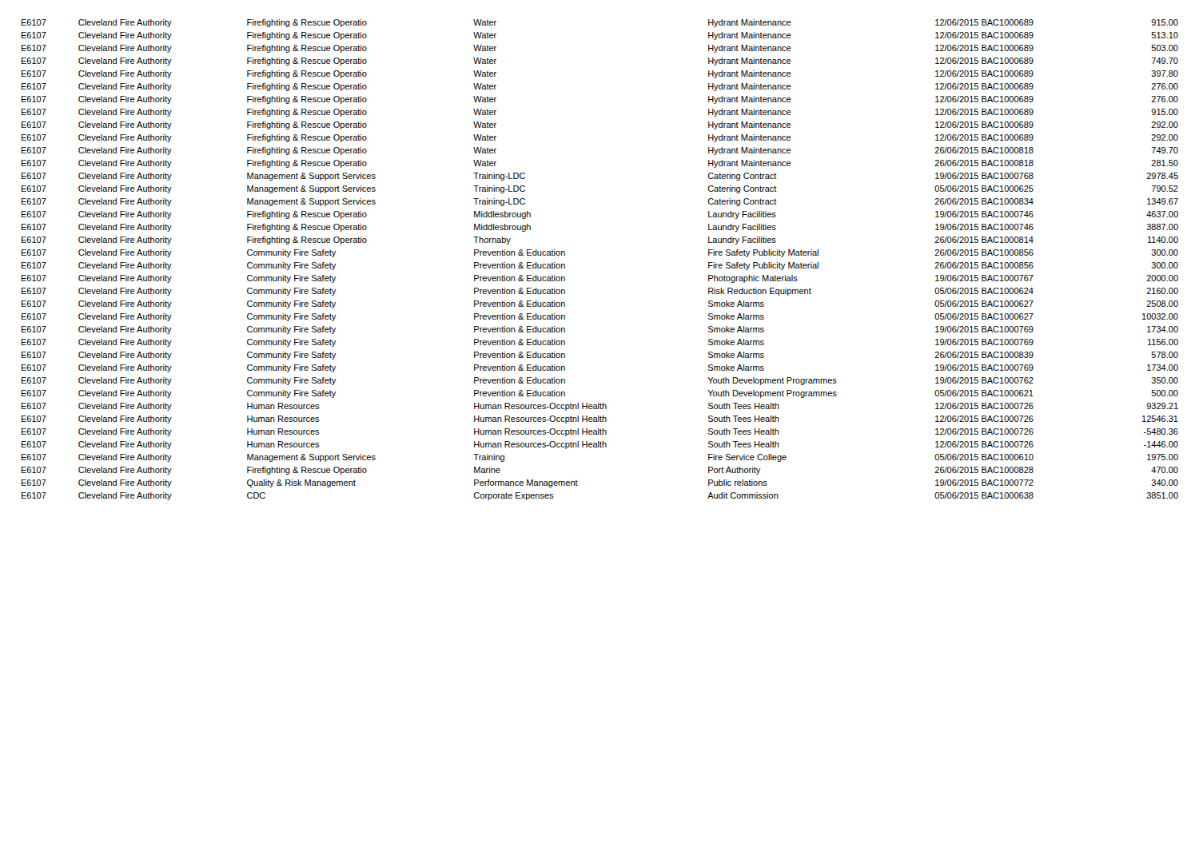| E6107 | Cleveland Fire Authority | Firefighting & Rescue Operatio | Water | Hydrant Maintenance | 12/06/2015 BAC1000689 | 915.00 |
| E6107 | Cleveland Fire Authority | Firefighting & Rescue Operatio | Water | Hydrant Maintenance | 12/06/2015 BAC1000689 | 513.10 |
| E6107 | Cleveland Fire Authority | Firefighting & Rescue Operatio | Water | Hydrant Maintenance | 12/06/2015 BAC1000689 | 503.00 |
| E6107 | Cleveland Fire Authority | Firefighting & Rescue Operatio | Water | Hydrant Maintenance | 12/06/2015 BAC1000689 | 749.70 |
| E6107 | Cleveland Fire Authority | Firefighting & Rescue Operatio | Water | Hydrant Maintenance | 12/06/2015 BAC1000689 | 397.80 |
| E6107 | Cleveland Fire Authority | Firefighting & Rescue Operatio | Water | Hydrant Maintenance | 12/06/2015 BAC1000689 | 276.00 |
| E6107 | Cleveland Fire Authority | Firefighting & Rescue Operatio | Water | Hydrant Maintenance | 12/06/2015 BAC1000689 | 276.00 |
| E6107 | Cleveland Fire Authority | Firefighting & Rescue Operatio | Water | Hydrant Maintenance | 12/06/2015 BAC1000689 | 915.00 |
| E6107 | Cleveland Fire Authority | Firefighting & Rescue Operatio | Water | Hydrant Maintenance | 12/06/2015 BAC1000689 | 292.00 |
| E6107 | Cleveland Fire Authority | Firefighting & Rescue Operatio | Water | Hydrant Maintenance | 12/06/2015 BAC1000689 | 292.00 |
| E6107 | Cleveland Fire Authority | Firefighting & Rescue Operatio | Water | Hydrant Maintenance | 26/06/2015 BAC1000818 | 749.70 |
| E6107 | Cleveland Fire Authority | Firefighting & Rescue Operatio | Water | Hydrant Maintenance | 26/06/2015 BAC1000818 | 281.50 |
| E6107 | Cleveland Fire Authority | Management & Support Services | Training-LDC | Catering Contract | 19/06/2015 BAC1000768 | 2978.45 |
| E6107 | Cleveland Fire Authority | Management & Support Services | Training-LDC | Catering Contract | 05/06/2015 BAC1000625 | 790.52 |
| E6107 | Cleveland Fire Authority | Management & Support Services | Training-LDC | Catering Contract | 26/06/2015 BAC1000834 | 1349.67 |
| E6107 | Cleveland Fire Authority | Firefighting & Rescue Operatio | Middlesbrough | Laundry Facilities | 19/06/2015 BAC1000746 | 4637.00 |
| E6107 | Cleveland Fire Authority | Firefighting & Rescue Operatio | Middlesbrough | Laundry Facilities | 19/06/2015 BAC1000746 | 3887.00 |
| E6107 | Cleveland Fire Authority | Firefighting & Rescue Operatio | Thornaby | Laundry Facilities | 26/06/2015 BAC1000814 | 1140.00 |
| E6107 | Cleveland Fire Authority | Community Fire Safety | Prevention & Education | Fire Safety Publicity Material | 26/06/2015 BAC1000856 | 300.00 |
| E6107 | Cleveland Fire Authority | Community Fire Safety | Prevention & Education | Fire Safety Publicity Material | 26/06/2015 BAC1000856 | 300.00 |
| E6107 | Cleveland Fire Authority | Community Fire Safety | Prevention & Education | Photographic Materials | 19/06/2015 BAC1000767 | 2000.00 |
| E6107 | Cleveland Fire Authority | Community Fire Safety | Prevention & Education | Risk Reduction Equipment | 05/06/2015 BAC1000624 | 2160.00 |
| E6107 | Cleveland Fire Authority | Community Fire Safety | Prevention & Education | Smoke Alarms | 05/06/2015 BAC1000627 | 2508.00 |
| E6107 | Cleveland Fire Authority | Community Fire Safety | Prevention & Education | Smoke Alarms | 05/06/2015 BAC1000627 | 10032.00 |
| E6107 | Cleveland Fire Authority | Community Fire Safety | Prevention & Education | Smoke Alarms | 19/06/2015 BAC1000769 | 1734.00 |
| E6107 | Cleveland Fire Authority | Community Fire Safety | Prevention & Education | Smoke Alarms | 19/06/2015 BAC1000769 | 1156.00 |
| E6107 | Cleveland Fire Authority | Community Fire Safety | Prevention & Education | Smoke Alarms | 26/06/2015 BAC1000839 | 578.00 |
| E6107 | Cleveland Fire Authority | Community Fire Safety | Prevention & Education | Smoke Alarms | 19/06/2015 BAC1000769 | 1734.00 |
| E6107 | Cleveland Fire Authority | Community Fire Safety | Prevention & Education | Youth Development Programmes | 19/06/2015 BAC1000762 | 350.00 |
| E6107 | Cleveland Fire Authority | Community Fire Safety | Prevention & Education | Youth Development Programmes | 05/06/2015 BAC1000621 | 500.00 |
| E6107 | Cleveland Fire Authority | Human Resources | Human Resources-Occptnl Health | South Tees Health | 12/06/2015 BAC1000726 | 9329.21 |
| E6107 | Cleveland Fire Authority | Human Resources | Human Resources-Occptnl Health | South Tees Health | 12/06/2015 BAC1000726 | 12546.31 |
| E6107 | Cleveland Fire Authority | Human Resources | Human Resources-Occptnl Health | South Tees Health | 12/06/2015 BAC1000726 | -5480.36 |
| E6107 | Cleveland Fire Authority | Human Resources | Human Resources-Occptnl Health | South Tees Health | 12/06/2015 BAC1000726 | -1446.00 |
| E6107 | Cleveland Fire Authority | Management & Support Services | Training | Fire Service College | 05/06/2015 BAC1000610 | 1975.00 |
| E6107 | Cleveland Fire Authority | Firefighting & Rescue Operatio | Marine | Port Authority | 26/06/2015 BAC1000828 | 470.00 |
| E6107 | Cleveland Fire Authority | Quality & Risk Management | Performance Management | Public relations | 19/06/2015 BAC1000772 | 340.00 |
| E6107 | Cleveland Fire Authority | CDC | Corporate Expenses | Audit Commission | 05/06/2015 BAC1000638 | 3851.00 |